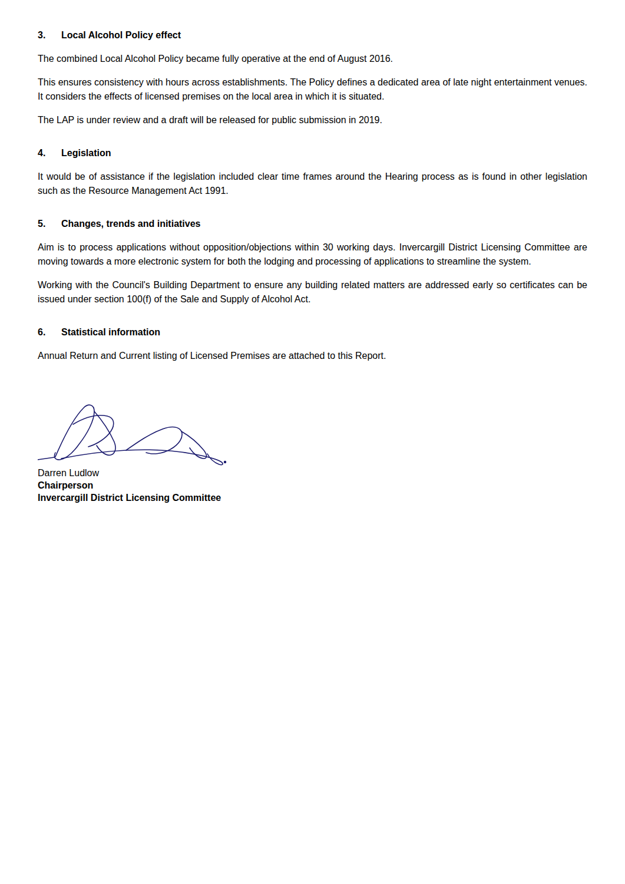3. Local Alcohol Policy effect
The combined Local Alcohol Policy became fully operative at the end of August 2016.
This ensures consistency with hours across establishments. The Policy defines a dedicated area of late night entertainment venues. It considers the effects of licensed premises on the local area in which it is situated.
The LAP is under review and a draft will be released for public submission in 2019.
4. Legislation
It would be of assistance if the legislation included clear time frames around the Hearing process as is found in other legislation such as the Resource Management Act 1991.
5. Changes, trends and initiatives
Aim is to process applications without opposition/objections within 30 working days. Invercargill District Licensing Committee are moving towards a more electronic system for both the lodging and processing of applications to streamline the system.
Working with the Council's Building Department to ensure any building related matters are addressed early so certificates can be issued under section 100(f) of the Sale and Supply of Alcohol Act.
6. Statistical information
Annual Return and Current listing of Licensed Premises are attached to this Report.
Darren Ludlow
Chairperson
Invercargill District Licensing Committee